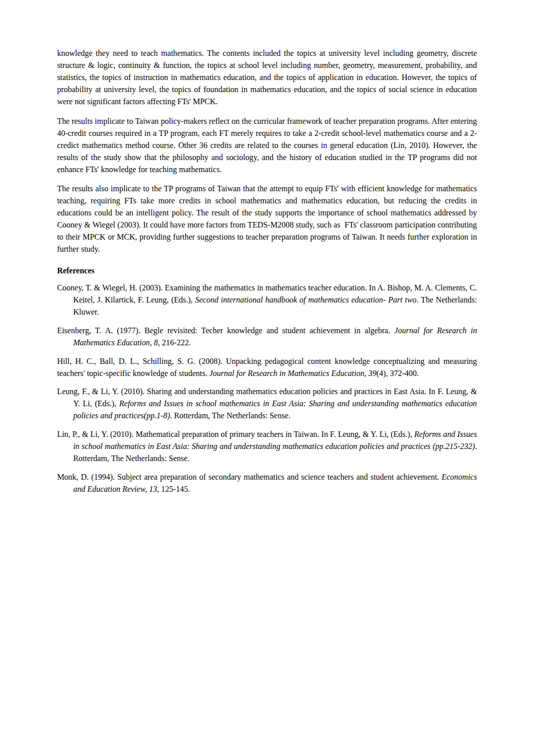knowledge they need to teach mathematics. The contents included the topics at university level including geometry, discrete structure & logic, continuity & function, the topics at school level including number, geometry, measurement, probability, and statistics, the topics of instruction in mathematics education, and the topics of application in education. However, the topics of probability at university level, the topics of foundation in mathematics education, and the topics of social science in education were not significant factors affecting FTs' MPCK.
The results implicate to Taiwan policy-makers reflect on the curricular framework of teacher preparation programs. After entering 40-credit courses required in a TP program, each FT merely requires to take a 2-credit school-level mathematics course and a 2-credict mathematics method course. Other 36 credits are related to the courses in general education (Lin, 2010). However, the results of the study show that the philosophy and sociology, and the history of education studied in the TP programs did not enhance FTs' knowledge for teaching mathematics.
The results also implicate to the TP programs of Taiwan that the attempt to equip FTs' with efficient knowledge for mathematics teaching, requiring FTs take more credits in school mathematics and mathematics education, but reducing the credits in educations could be an intelligent policy. The result of the study supports the importance of school mathematics addressed by Cooney & Wiegel (2003). It could have more factors from TEDS-M2008 study, such as FTs' classroom participation contributing to their MPCK or MCK, providing further suggestions to teacher preparation programs of Taiwan. It needs further exploration in further study.
References
Cooney, T. & Wiegel, H. (2003). Examining the mathematics in mathematics teacher education. In A. Bishop, M. A. Clements, C. Keitel, J. Kilartick, F. Leung, (Eds.), Second international handbook of mathematics education- Part two. The Netherlands: Kluwer.
Eisenberg, T. A. (1977). Begle revisited: Techer knowledge and student achievement in algebra. Journal for Research in Mathematics Education, 8, 216-222.
Hill, H. C., Ball, D. L., Schilling, S. G. (2008). Unpacking pedagogical content knowledge conceptualizing and measuring teachers' topic-specific knowledge of students. Journal for Research in Mathematics Education, 39(4), 372-400.
Leung, F., & Li, Y. (2010). Sharing and understanding mathematics education policies and practices in East Asia. In F. Leung, & Y. Li, (Eds.), Reforms and Issues in school mathematics in East Asia: Sharing and understanding mathematics education policies and practices(pp.1-8). Rotterdam, The Netherlands: Sense.
Lin, P., & Li, Y. (2010). Mathematical preparation of primary teachers in Taiwan. In F. Leung, & Y. Li, (Eds.), Reforms and Issues in school mathematics in East Asia: Sharing and understanding mathematics education policies and practices (pp.215-232). Rotterdam, The Netherlands: Sense.
Monk, D. (1994). Subject area preparation of secondary mathematics and science teachers and student achievement. Economics and Education Review, 13, 125-145.